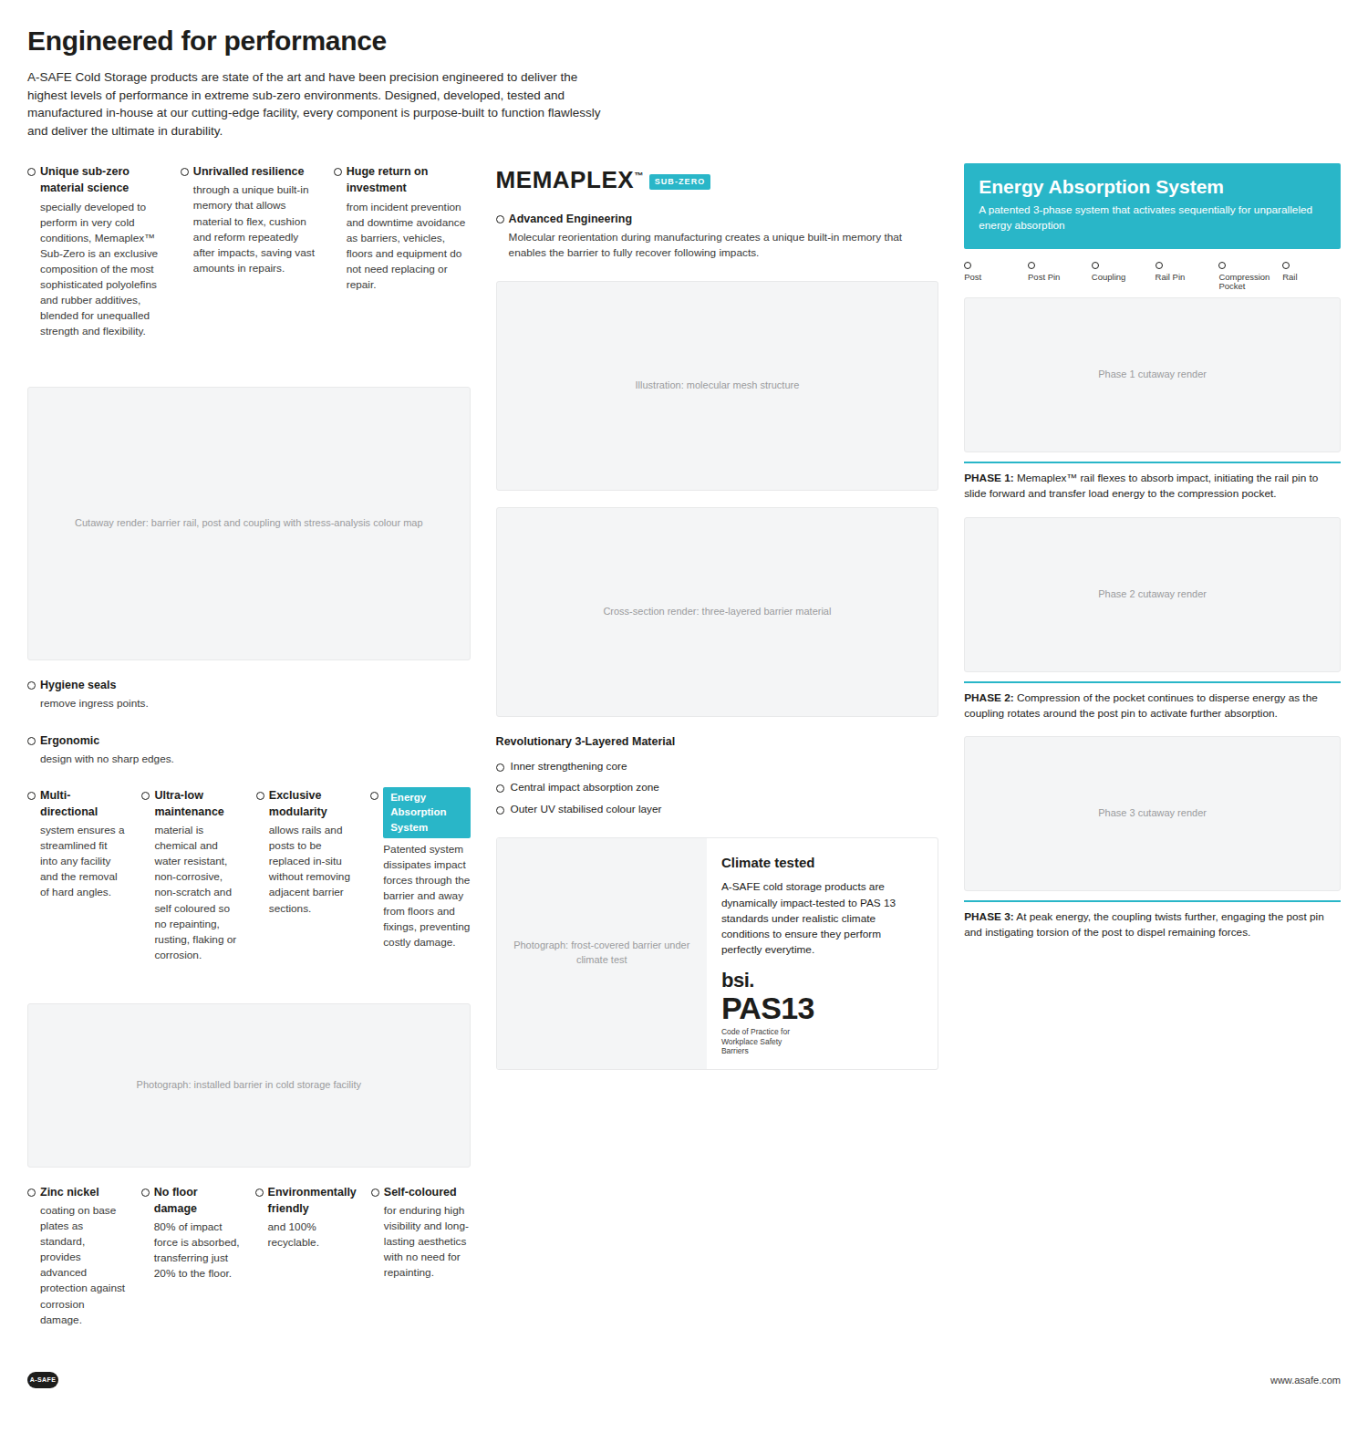Engineered for performance
A-SAFE Cold Storage products are state of the art and have been precision engineered to deliver the highest levels of performance in extreme sub-zero environments. Designed, developed, tested and manufactured in-house at our cutting-edge facility, every component is purpose-built to function flawlessly and deliver the ultimate in durability.
Unique sub-zero material science
specially developed to perform in very cold conditions, Memaplex™ Sub-Zero is an exclusive composition of the most sophisticated polyolefins and rubber additives, blended for unequalled strength and flexibility.
Unrivalled resilience
through a unique built-in memory that allows material to flex, cushion and reform repeatedly after impacts, saving vast amounts in repairs.
Huge return on investment
from incident prevention and downtime avoidance as barriers, vehicles, floors and equipment do not need replacing or repair.
Cutaway render: barrier rail, post and coupling with stress-analysis colour map
Hygiene seals
remove ingress points.
Ergonomic
design with no sharp edges.
Multi-directional
system ensures a streamlined fit into any facility and the removal of hard angles.
Ultra-low maintenance
material is chemical and water resistant, non-corrosive, non-scratch and self coloured so no repainting, rusting, flaking or corrosion.
Exclusive modularity
allows rails and posts to be replaced in-situ without removing adjacent barrier sections.
Energy Absorption System
Patented system dissipates impact forces through the barrier and away from floors and fixings, preventing costly damage.
Photograph: installed barrier in cold storage facility
Zinc nickel
coating on base plates as standard, provides advanced protection against corrosion damage.
No floor damage
80% of impact force is absorbed, transferring just 20% to the floor.
Environmentally friendly
and 100% recyclable.
Self-coloured
for enduring high visibility and long-lasting aesthetics with no need for repainting.
MEMAPLEX™SUB-ZERO
Advanced Engineering
Molecular reorientation during manufacturing creates a unique built-in memory that enables the barrier to fully recover following impacts.
Illustration: molecular mesh structure
Cross-section render: three-layered barrier material
Revolutionary 3-Layered Material
Inner strengthening core
Central impact absorption zone
Outer UV stabilised colour layer
Photograph: frost-covered barrier under climate test
Climate tested
A-SAFE cold storage products are dynamically impact-tested to PAS 13 standards under realistic climate conditions to ensure they perform perfectly everytime.
bsi. PAS13 Code of Practice for
Workplace Safety
Barriers
Energy Absorption System
A patented 3-phase system that activates sequentially for unparalleled energy absorption
Post Post Pin Coupling Rail Pin Compression Pocket Rail
Phase 1 cutaway render
PHASE 1: Memaplex™ rail flexes to absorb impact, initiating the rail pin to slide forward and transfer load energy to the compression pocket.
Phase 2 cutaway render
PHASE 2: Compression of the pocket continues to disperse energy as the coupling rotates around the post pin to activate further absorption.
Phase 3 cutaway render
PHASE 3: At peak energy, the coupling twists further, engaging the post pin and instigating torsion of the post to dispel remaining forces.
A-SAFE
www.asafe.com